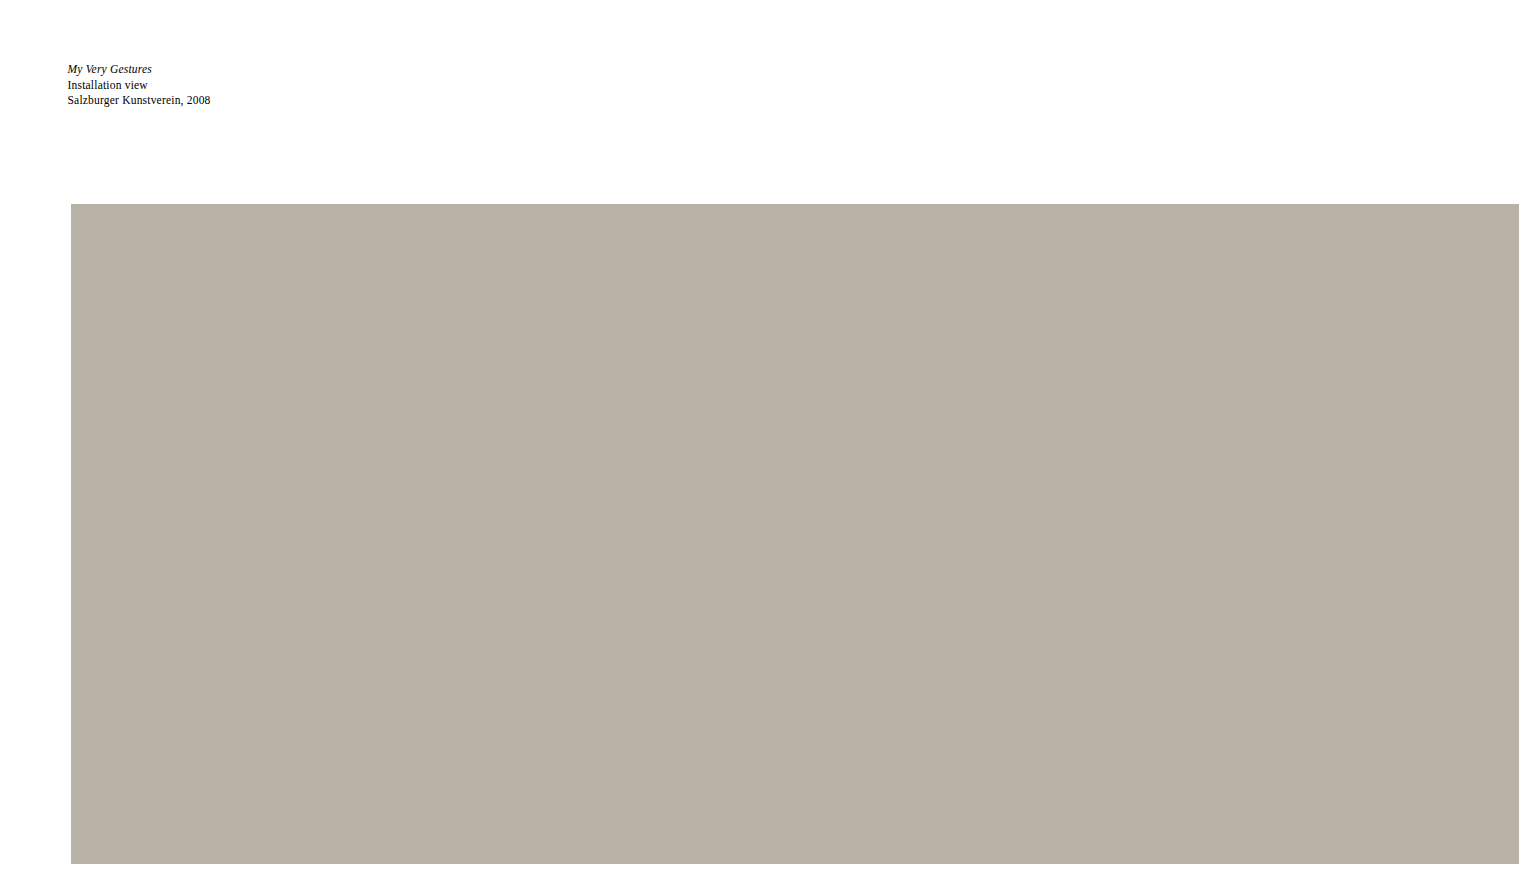My Very Gestures
Installation view
Salzburger Kunstverein, 2008